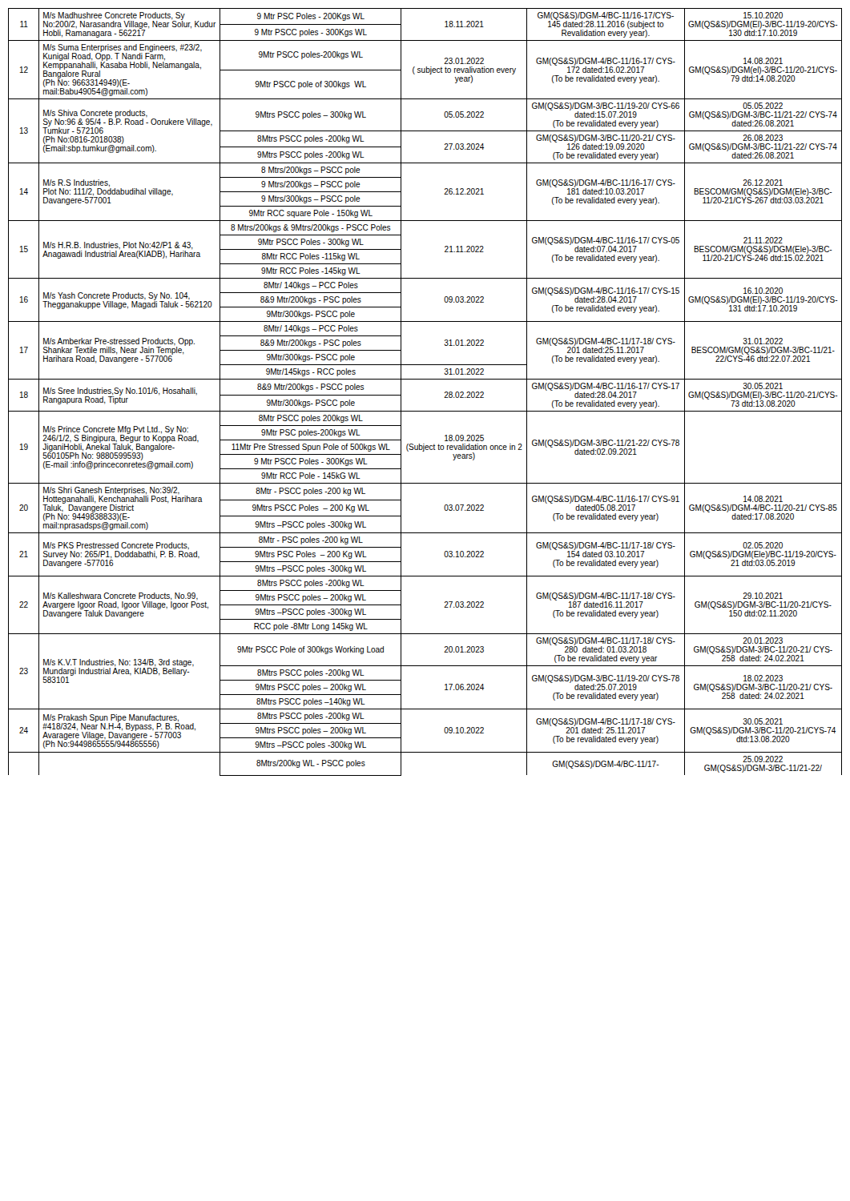| 11 | M/s Madhushree Concrete Products, Sy No:200/2, Narasandra Village, Near Solur, Kudur Hobli, Ramanagara - 562217 | 9 Mtr PSC Poles - 200Kgs WL | 18.11.2021 | GM(QS&S)/DGM-4/BC-11/16-17/CYS-145 dated:28.11.2016 (subject to Revalidation every year). | 15.10.2020 GM(QS&S)/DGM(El)-3/BC-11/19-20/CYS-130 dtd:17.10.2019 |
| 9 Mtr PSCC poles - 300Kgs WL |
| 12 | M/s Suma Enterprises and Engineers, #23/2, Kunigal Road, Opp. T Nandi Farm, Kemppanahalli, Kasaba Hobli, Nelamangala, Bangalore Rural (Ph No: 9663314949)(E-mail:Babu49054@gmail.com) | 9Mtr PSCC poles-200kgs WL | 23.01.2022 ( subject to revalivation every year) | GM(QS&S)/DGM-4/BC-11/16-17/ CYS-172 dated:16.02.2017 (To be revalidated every year). | 14.08.2021 GM(QS&S)/DGM(el)-3/BC-11/20-21/CYS-79 dtd:14.08.2020 |
| 9Mtr PSCC pole of 300kgs WL |
| 13 | M/s Shiva Concrete products, Sy No:96 & 95/4 - B.P. Road - Oorukere Village, Tumkur - 572106 (Ph No:0816-2018038) (Email:sbp.tumkur@gmail.com). | 9Mtrs PSCC poles – 300kg WL | 05.05.2022 | GM(QS&S)/DGM-3/BC-11/19-20/ CYS-66 dated:15.07.2019 (To be revalidated every year) | 05.05.2022 GM(QS&S)/DGM-3/BC-11/21-22/ CYS-74 dated:26.08.2021 |
| 8Mtrs PSCC poles -200kg WL | 27.03.2024 | GM(QS&S)/DGM-3/BC-11/20-21/ CYS-126 dated:19.09.2020 (To be revalidated every year) | 26.08.2023 GM(QS&S)/DGM-3/BC-11/21-22/ CYS-74 dated:26.08.2021 |
| 9Mtrs PSCC poles -200kg WL |
| 14 | M/s R.S Industries, Plot No: 111/2, Doddabudihal village, Davangere-577001 | 8 Mtrs/200kgs – PSCC pole | 26.12.2021 | GM(QS&S)/DGM-4/BC-11/16-17/ CYS-181 dated:10.03.2017 (To be revalidated every year). | 26.12.2021 BESCOM/GM(QS&S)/DGM(Ele)-3/BC-11/20-21/CYS-267 dtd:03.03.2021 |
| 9 Mtrs/200kgs – PSCC pole |
| 9 Mtrs/300kgs – PSCC pole |
| 9Mtr RCC square Pole - 150kg WL |
| 15 | M/s H.R.B. Industries, Plot No:42/P1 & 43, Anagawadi Industrial Area(KIADB), Harihara | 8 Mtrs/200kgs & 9Mtrs/200kgs - PSCC Poles | 21.11.2022 | GM(QS&S)/DGM-4/BC-11/16-17/ CYS-05 dated:07.04.2017 (To be revalidated every year). | 21.11.2022 BESCOM/GM(QS&S)/DGM(Ele)-3/BC-11/20-21/CYS-246 dtd:15.02.2021 |
| 9Mtr PSCC Poles - 300kg WL |
| 8Mtr RCC Poles -115kg WL |
| 9Mtr RCC Poles -145kg WL |
| 16 | M/s Yash Concrete Products, Sy No. 104, Thegganakuppe Village, Magadi Taluk - 562120 | 8Mtr/ 140kgs – PCC Poles | 09.03.2022 | GM(QS&S)/DGM-4/BC-11/16-17/ CYS-15 dated:28.04.2017 (To be revalidated every year). | 16.10.2020 GM(QS&S)/DGM(El)-3/BC-11/19-20/CYS-131 dtd:17.10.2019 |
| 8&9 Mtr/200kgs - PSC poles |
| 9Mtr/300kgs- PSCC pole |
| 17 | M/s Amberkar Pre-stressed Products, Opp. Shankar Textile mills, Near Jain Temple, Harihara Road, Davangere - 577006 | 8Mtr/ 140kgs – PCC Poles | 31.01.2022 | GM(QS&S)/DGM-4/BC-11/17-18/ CYS-201 dated:25.11.2017 (To be revalidated every year). | 31.01.2022 BESCOM/GM(QS&S)/DGM-3/BC-11/21-22/CYS-46 dtd:22.07.2021 |
| 8&9 Mtr/200kgs - PSC poles |
| 9Mtr/300kgs- PSCC pole |
| 9Mtr/145kgs - RCC poles | 31.01.2022 |
| 18 | M/s Sree Industries,Sy No.101/6, Hosahalli, Rangapura Road, Tiptur | 8&9 Mtr/200kgs - PSCC poles | 28.02.2022 | GM(QS&S)/DGM-4/BC-11/16-17/ CYS-17 dated:28.04.2017 (To be revalidated every year). | 30.05.2021 GM(QS&S)/DGM(El)-3/BC-11/20-21/CYS-73 dtd:13.08.2020 |
| 9Mtr/300kgs- PSCC pole |
| 19 | M/s Prince Concrete Mfg Pvt Ltd., Sy No: 246/1/2, S Bingipura, Begur to Koppa Road, JiganiHobli, Anekal Taluk, Bangalore- 560105Ph No: 9880599593) (E-mail :info@princeconretes@gmail.com) | 8Mtr PSCC poles 200kgs WL | 18.09.2025 (Subject to revalidation once in 2 years) | GM(QS&S)/DGM-3/BC-11/21-22/ CYS-78 dated:02.09.2021 | |
| 9Mtr PSC poles-200kgs WL |
| 11Mtr Pre Stressed Spun Pole of 500kgs WL |
| 9 Mtr PSCC Poles - 300Kgs WL |
| 9Mtr RCC Pole - 145kG WL |
| 20 | M/s Shri Ganesh Enterprises, No:39/2, Hotteganahalli, Kenchanahalli Post, Harihara Taluk, Davangere District (Ph No: 9449838833)(E-mail:nprasadsps@gmail.com) | 8Mtr - PSCC poles -200 kg WL | 03.07.2022 | GM(QS&S)/DGM-4/BC-11/16-17/ CYS-91 dated05.08.2017 (To be revalidated every year) | 14.08.2021 GM(QS&S)/DGM-4/BC-11/20-21/ CYS-85 dated:17.08.2020 |
| 9Mtrs PSCC Poles – 200 Kg WL |
| 9Mtrs –PSCC poles -300kg WL |
| 21 | M/s PKS Prestressed Concrete Products, Survey No: 265/P1, Doddabathi, P. B. Road, Davangere -577016 | 8Mtr - PSC poles -200 kg WL | 03.10.2022 | GM(QS&S)/DGM-4/BC-11/17-18/ CYS-154 dated 03.10.2017 (To be revalidated every year) | 02.05.2020 GM(QS&S)/DGM(Ele)/BC-11/19-20/CYS-21 dtd:03.05.2019 |
| 9Mtrs PSC Poles – 200 Kg WL |
| 9Mtrs –PSCC poles -300kg WL |
| 22 | M/s Kalleshwara Concrete Products, No.99, Avargere Igoor Road, Igoor Village, Igoor Post, Davangere Taluk Davangere | 8Mtrs PSCC poles -200kg WL | 27.03.2022 | GM(QS&S)/DGM-4/BC-11/17-18/ CYS-187 dated16.11.2017 (To be revalidated every year) | 29.10.2021 GM(QS&S)/DGM-3/BC-11/20-21/CYS-150 dtd:02.11.2020 |
| 9Mtrs PSCC poles – 200kg WL |
| 9Mtrs –PSCC poles -300kg WL |
| RCC pole -8Mtr Long 145kg WL |
| 23 | M/s K.V.T Industries, No: 134/B, 3rd stage, Mundargi Industrial Area, KIADB, Bellary- 583101 | 9Mtr PSCC Pole of 300kgs Working Load | 20.01.2023 | GM(QS&S)/DGM-4/BC-11/17-18/ CYS-280 dated: 01.03.2018 (To be revalidated every year | 20.01.2023 GM(QS&S)/DGM-3/BC-11/20-21/ CYS-258 dated: 24.02.2021 |
| 8Mtrs PSCC poles -200kg WL | 17.06.2024 | GM(QS&S)/DGM-3/BC-11/19-20/ CYS-78 dated:25.07.2019 (To be revalidated every year) | 18.02.2023 GM(QS&S)/DGM-3/BC-11/20-21/ CYS-258 dated: 24.02.2021 |
| 9Mtrs PSCC poles – 200kg WL |
| 8Mtrs PSCC poles –140kg WL |
| 24 | M/s Prakash Spun Pipe Manufactures, #418/324, Near N.H-4, Bypass, P. B. Road, Avaragere Vilage, Davangere - 577003 (Ph No:9449865555/944865556) | 8Mtrs PSCC poles -200kg WL | 09.10.2022 | GM(QS&S)/DGM-4/BC-11/17-18/ CYS-201 dated: 25.11.2017 (To be revalidated every year) | 30.05.2021 GM(QS&S)/DGM-3/BC-11/20-21/CYS-74 dtd:13.08.2020 |
| 9Mtrs PSCC poles – 200kg WL |
| 9Mtrs –PSCC poles -300kg WL |
| | | 8Mtrs/200kg WL - PSCC poles | | GM(QS&S)/DGM-4/BC-11/17- | 25.09.2022 GM(QS&S)/DGM-3/BC-11/21-22/ |